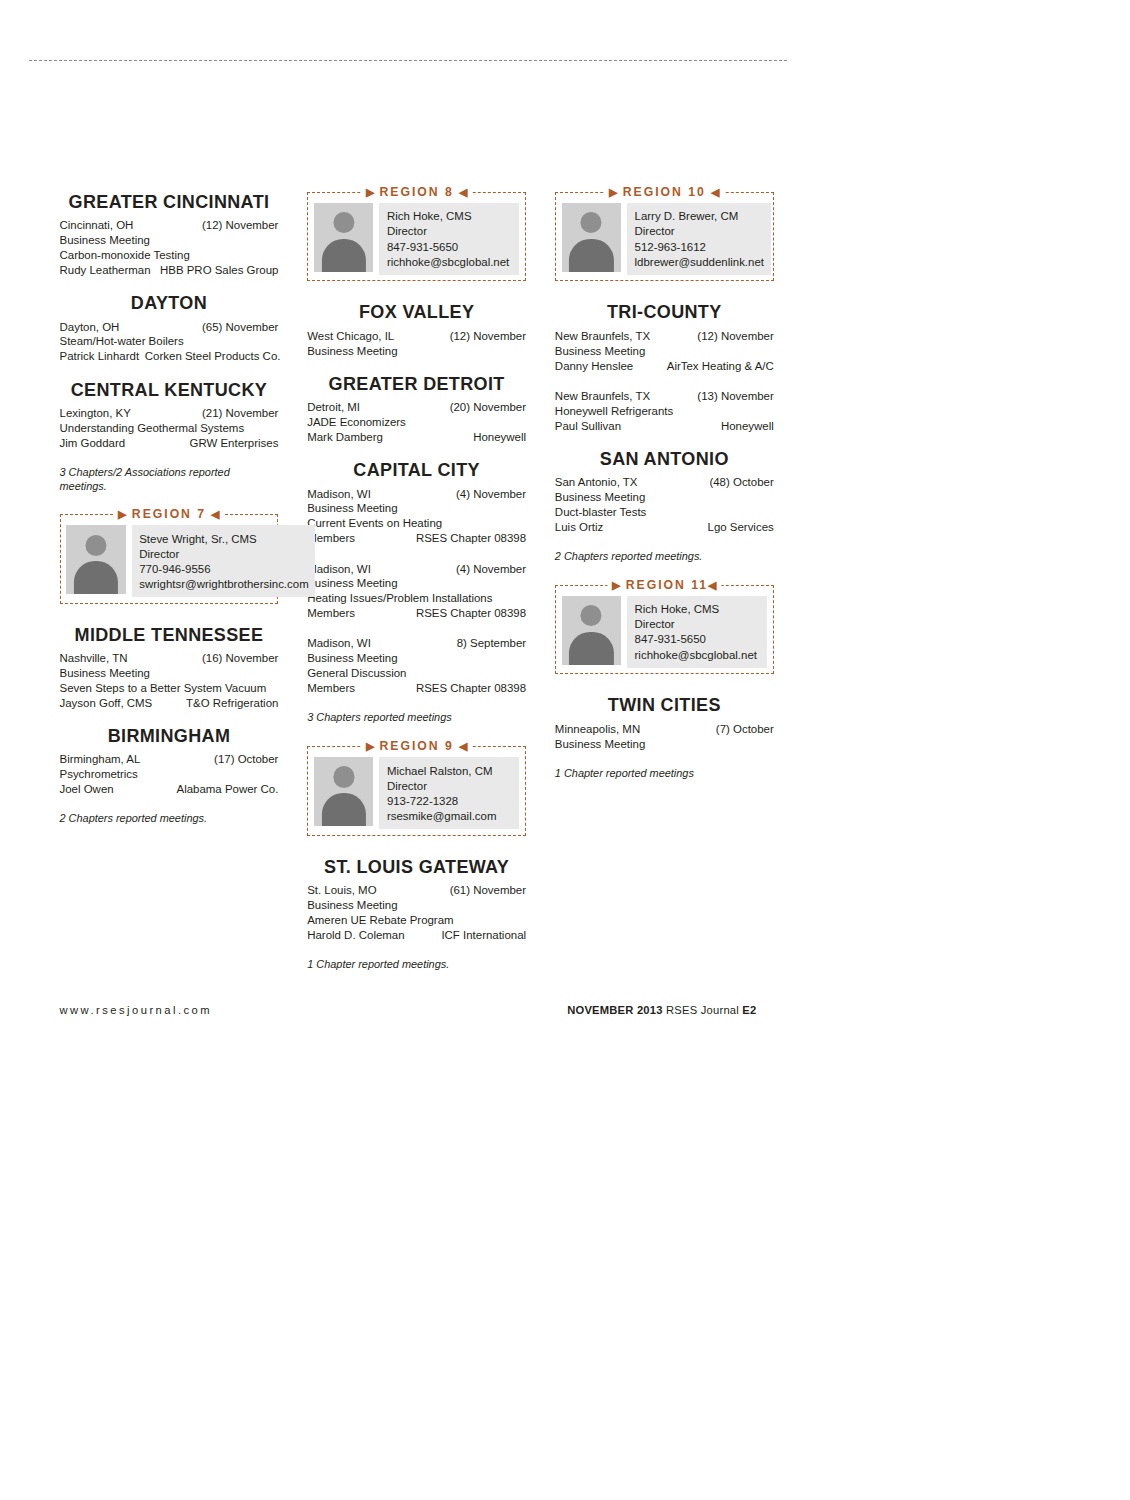Greater Cincinnati
Cincinnati, OH (12) November
Business Meeting Carbon-monoxide Testing
Rudy Leatherman HBB PRO Sales Group
Dayton
Dayton, OH (65) November
Steam/Hot-water Boilers
Patrick Linhardt Corken Steel Products Co.
Central Kentucky
Lexington, KY (21) November
Understanding Geothermal Systems
Jim Goddard GRW Enterprises
3 Chapters/2 Associations reported meetings.
▶ REGION 7 ◀
Steve Wright, Sr., CMS
Director
770-946-9556
swrightsr@wrightbrothersinc.com
Middle Tennessee
Nashville, TN (16) November
Business Meeting Seven Steps to a Better System Vacuum
Jayson Goff, CMS T&O Refrigeration
Birmingham
Birmingham, AL (17) October
Psychrometrics
Joel Owen Alabama Power Co.
2 Chapters reported meetings.
▶ REGION 8 ◀
Rich Hoke, CMS
Director
847-931-5650
richhoke@sbcglobal.net
Fox Valley
West Chicago, IL (12) November
Business Meeting
Greater Detroit
Detroit, MI (20) November
JADE Economizers
Mark Damberg Honeywell
Capital City
Madison, WI (4) November
Business Meeting Current Events on Heating
Members RSES Chapter 08398
Madison, WI (4) November
Business Meeting Heating Issues/Problem Installations
Members RSES Chapter 08398
Madison, WI 8) September
Business Meeting General Discussion
Members RSES Chapter 08398
3 Chapters reported meetings
▶ REGION 9 ◀
Michael Ralston, CM
Director
913-722-1328
rsesmike@gmail.com
St. Louis Gateway
St. Louis, MO (61) November
Business Meeting Ameren UE Rebate Program
Harold D. Coleman ICF International
1 Chapter reported meetings.
▶ REGION 10 ◀
Larry D. Brewer, CM
Director
512-963-1612
ldbrewer@suddenlink.net
Tri-County
New Braunfels, TX (12) November
Business Meeting
Danny Henslee AirTex Heating & A/C
New Braunfels, TX (13) November
Honeywell Refrigerants
Paul Sullivan Honeywell
San Antonio
San Antonio, TX (48) October
Business Meeting Duct-blaster Tests
Luis Ortiz Lgo Services
2 Chapters reported meetings.
▶ REGION 11◀
Rich Hoke, CMS
Director
847-931-5650
richhoke@sbcglobal.net
Twin Cities
Minneapolis, MN (7) October
Business Meeting
1 Chapter reported meetings
www.rsesjournal.com
NOVEMBER 2013 RSES Journal E2